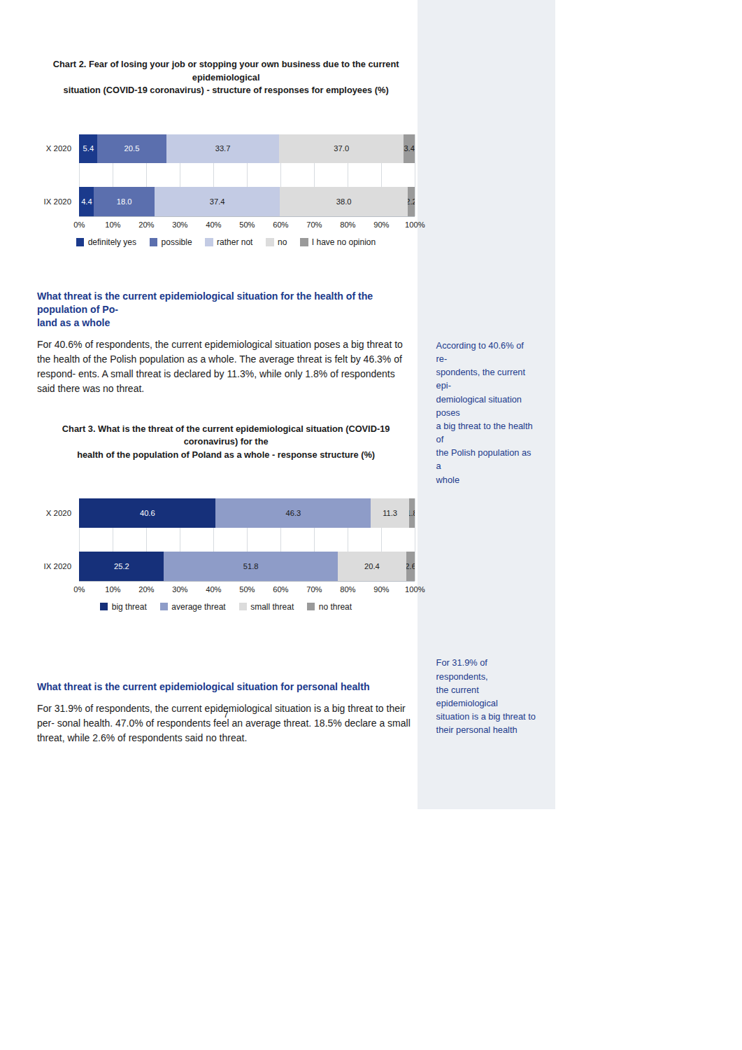Chart 2. Fear of losing your job or stopping your own business due to the current epidemiological situation (COVID-19 coronavirus) - structure of responses for employees (%)
X 2020
5.4
20.5
33.7
37.0
3.4
IX 2020
4.4
18.0
37.4
38.0
2.2
0% 10% 20% 30% 40% 50% 60% 70% 80% 90% 100%
definitely yes
possible
rather not
no
I have no opinion
What threat is the current epidemiological situation for the health of the population of Po-
land as a whole
For 40.6% of respondents, the current epidemiological situation poses a big threat to the health of the Polish population as a whole. The average threat is felt by 46.3% of respond- ents. A small threat is declared by 11.3%, while only 1.8% of respondents said there was no threat.
Chart 3. What is the threat of the current epidemiological situation (COVID-19 coronavirus) for the health of the population of Poland as a whole - response structure (%)
X 2020
40.6
46.3
11.3
1.8
IX 2020
25.2
51.8
20.4
2.6
0% 10% 20% 30% 40% 50% 60% 70% 80% 90% 100%
big threat
average threat
small threat
no threat
What threat is the current epidemiological situation for personal health
For 31.9% of respondents, the current epidemiological situation is a big threat to their per- sonal health. 47.0% of respondents feel an average threat. 18.5% declare a small threat, while 2.6% of respondents said no threat.
7
According to 40.6% of re-
spondents, the current epi-
demiological situation poses
a big threat to the health of
the Polish population as a
whole
For 31.9% of respondents,
the current epidemiological
situation is a big threat to
their personal health